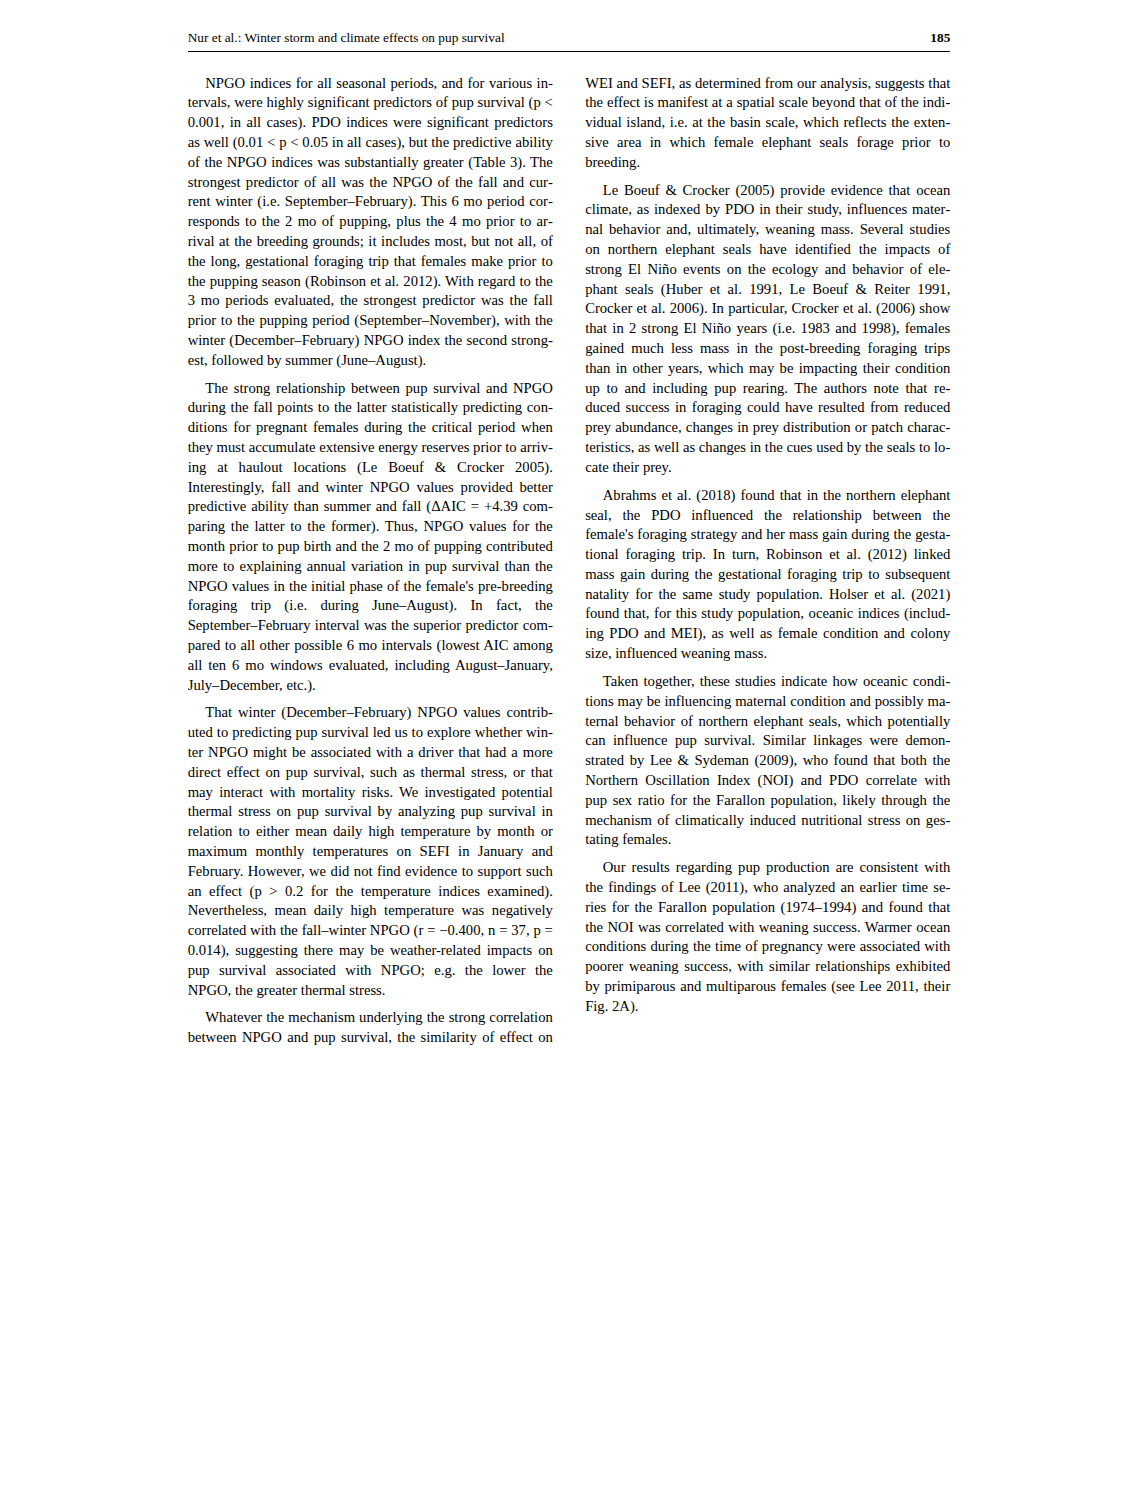Nur et al.: Winter storm and climate effects on pup survival 185
NPGO indices for all seasonal periods, and for various intervals, were highly significant predictors of pup survival (p < 0.001, in all cases). PDO indices were significant predictors as well (0.01 < p < 0.05 in all cases), but the predictive ability of the NPGO indices was substantially greater (Table 3). The strongest predictor of all was the NPGO of the fall and current winter (i.e. September–February). This 6 mo period corresponds to the 2 mo of pupping, plus the 4 mo prior to arrival at the breeding grounds; it includes most, but not all, of the long, gestational foraging trip that females make prior to the pupping season (Robinson et al. 2012). With regard to the 3 mo periods evaluated, the strongest predictor was the fall prior to the pupping period (September–November), with the winter (December–February) NPGO index the second strongest, followed by summer (June–August).
The strong relationship between pup survival and NPGO during the fall points to the latter statistically predicting conditions for pregnant females during the critical period when they must accumulate extensive energy reserves prior to arriving at haulout locations (Le Boeuf & Crocker 2005). Interestingly, fall and winter NPGO values provided better predictive ability than summer and fall (ΔAIC = +4.39 comparing the latter to the former). Thus, NPGO values for the month prior to pup birth and the 2 mo of pupping contributed more to explaining annual variation in pup survival than the NPGO values in the initial phase of the female's pre-breeding foraging trip (i.e. during June–August). In fact, the September–February interval was the superior predictor compared to all other possible 6 mo intervals (lowest AIC among all ten 6 mo windows evaluated, including August–January, July–December, etc.).
That winter (December–February) NPGO values contributed to predicting pup survival led us to explore whether winter NPGO might be associated with a driver that had a more direct effect on pup survival, such as thermal stress, or that may interact with mortality risks. We investigated potential thermal stress on pup survival by analyzing pup survival in relation to either mean daily high temperature by month or maximum monthly temperatures on SEFI in January and February. However, we did not find evidence to support such an effect (p > 0.2 for the temperature indices examined). Nevertheless, mean daily high temperature was negatively correlated with the fall–winter NPGO (r = −0.400, n = 37, p = 0.014), suggesting there may be weather-related impacts on pup survival associated with NPGO; e.g. the lower the NPGO, the greater thermal stress.
Whatever the mechanism underlying the strong correlation between NPGO and pup survival, the similarity of effect on WEI and SEFI, as determined from our analysis, suggests that the effect is manifest at a spatial scale beyond that of the individual island, i.e. at the basin scale, which reflects the extensive area in which female elephant seals forage prior to breeding.
Le Boeuf & Crocker (2005) provide evidence that ocean climate, as indexed by PDO in their study, influences maternal behavior and, ultimately, weaning mass. Several studies on northern elephant seals have identified the impacts of strong El Niño events on the ecology and behavior of elephant seals (Huber et al. 1991, Le Boeuf & Reiter 1991, Crocker et al. 2006). In particular, Crocker et al. (2006) show that in 2 strong El Niño years (i.e. 1983 and 1998), females gained much less mass in the post-breeding foraging trips than in other years, which may be impacting their condition up to and including pup rearing. The authors note that reduced success in foraging could have resulted from reduced prey abundance, changes in prey distribution or patch characteristics, as well as changes in the cues used by the seals to locate their prey.
Abrahms et al. (2018) found that in the northern elephant seal, the PDO influenced the relationship between the female's foraging strategy and her mass gain during the gestational foraging trip. In turn, Robinson et al. (2012) linked mass gain during the gestational foraging trip to subsequent natality for the same study population. Holser et al. (2021) found that, for this study population, oceanic indices (including PDO and MEI), as well as female condition and colony size, influenced weaning mass.
Taken together, these studies indicate how oceanic conditions may be influencing maternal condition and possibly maternal behavior of northern elephant seals, which potentially can influence pup survival. Similar linkages were demonstrated by Lee & Sydeman (2009), who found that both the Northern Oscillation Index (NOI) and PDO correlate with pup sex ratio for the Farallon population, likely through the mechanism of climatically induced nutritional stress on gestating females.
Our results regarding pup production are consistent with the findings of Lee (2011), who analyzed an earlier time series for the Farallon population (1974–1994) and found that the NOI was correlated with weaning success. Warmer ocean conditions during the time of pregnancy were associated with poorer weaning success, with similar relationships exhibited by primiparous and multiparous females (see Lee 2011, their Fig. 2A).